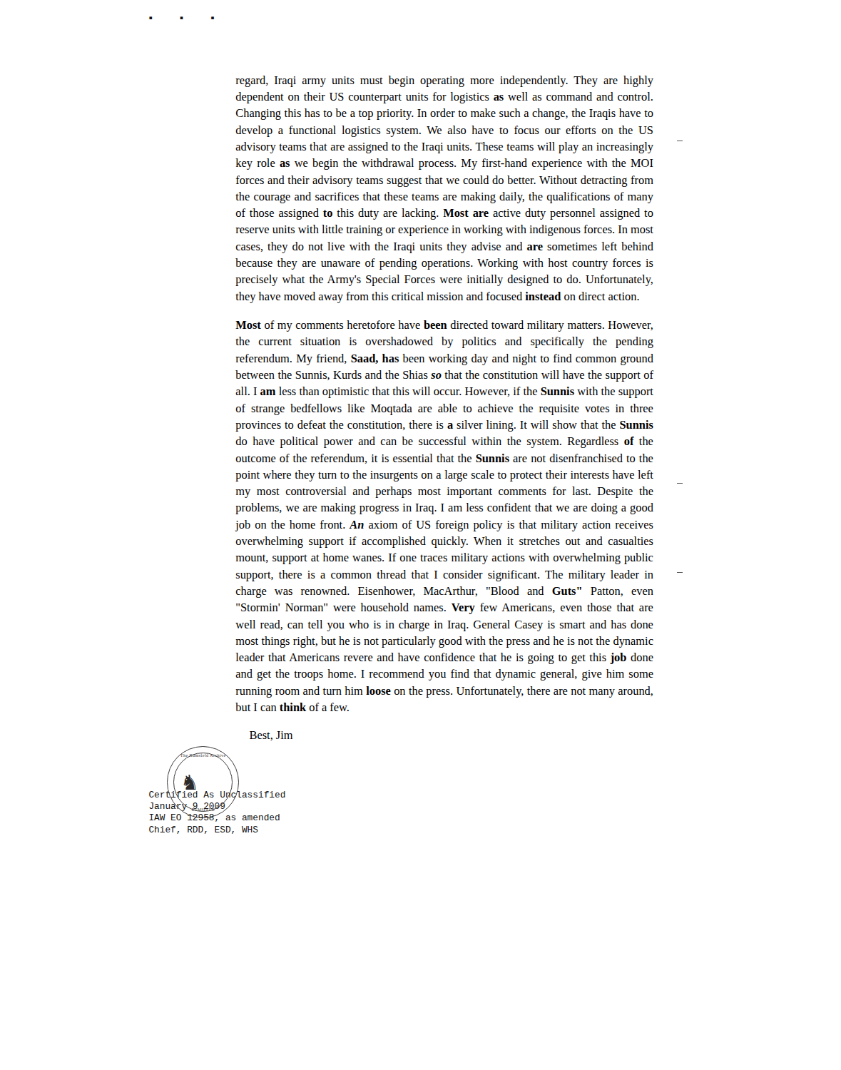▪ ▪ ▪
regard, Iraqi army units must begin operating more independently. They are highly dependent on their US counterpart units for logistics as well as command and control. Changing this has to be a top priority. In order to make such a change, the Iraqis have to develop a functional logistics system. We also have to focus our efforts on the US advisory teams that are assigned to the Iraqi units. These teams will play an increasingly key role as we begin the withdrawal process. My first-hand experience with the MOI forces and their advisory teams suggest that we could do better. Without detracting from the courage and sacrifices that these teams are making daily, the qualifications of many of those assigned to this duty are lacking. Most are active duty personnel assigned to reserve units with little training or experience in working with indigenous forces. In most cases, they do not live with the Iraqi units they advise and are sometimes left behind because they are unaware of pending operations. Working with host country forces is precisely what the Army's Special Forces were initially designed to do. Unfortunately, they have moved away from this critical mission and focused instead on direct action.
Most of my comments heretofore have been directed toward military matters. However, the current situation is overshadowed by politics and specifically the pending referendum. My friend, Saad, has been working day and night to find common ground between the Sunnis, Kurds and the Shias so that the constitution will have the support of all. I am less than optimistic that this will occur. However, if the Sunnis with the support of strange bedfellows like Moqtada are able to achieve the requisite votes in three provinces to defeat the constitution, there is a silver lining. It will show that the Sunnis do have political power and can be successful within the system. Regardless of the outcome of the referendum, it is essential that the Sunnis are not disenfranchised to the point where they turn to the insurgents on a large scale to protect their interests have left my most controversial and perhaps most important comments for last. Despite the problems, we are making progress in Iraq. I am less confident that we are doing a good job on the home front. An axiom of US foreign policy is that military action receives overwhelming support if accomplished quickly. When it stretches out and casualties mount, support at home wanes. If one traces military actions with overwhelming public support, there is a common thread that I consider significant. The military leader in charge was renowned. Eisenhower, MacArthur, "Blood and Guts" Patton, even "Stormin' Norman" were household names. Very few Americans, even those that are well read, can tell you who is in charge in Iraq. General Casey is smart and has done most things right, but he is not particularly good with the press and he is not the dynamic leader that Americans revere and have confidence that he is going to get this job done and get the troops home. I recommend you find that dynamic general, give him some running room and turn him loose on the press. Unfortunately, there are not many around, but I can think of a few.
Best, Jim
The Rumsfeld Archive
♞
RUMSFELD
Certified As Unclassified
January 9 2009
IAW EO 12958, as amended
Chief, RDD, ESD, WHS